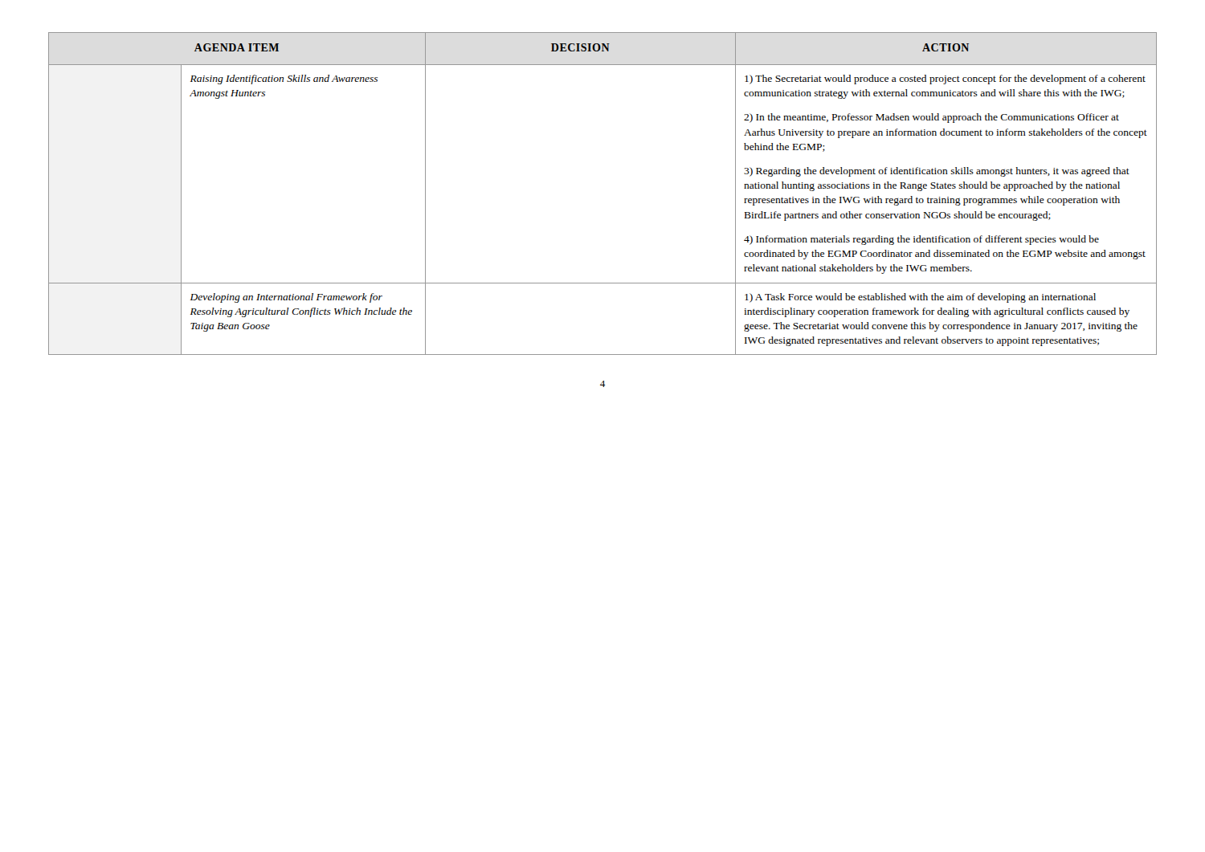| AGENDA ITEM | DECISION | ACTION |
| --- | --- | --- |
| | Raising Identification Skills and Awareness Amongst Hunters | | 1) The Secretariat would produce a costed project concept for the development of a coherent communication strategy with external communicators and will share this with the IWG; 2) In the meantime, Professor Madsen would approach the Communications Officer at Aarhus University to prepare an information document to inform stakeholders of the concept behind the EGMP; 3) Regarding the development of identification skills amongst hunters, it was agreed that national hunting associations in the Range States should be approached by the national representatives in the IWG with regard to training programmes while cooperation with BirdLife partners and other conservation NGOs should be encouraged; 4) Information materials regarding the identification of different species would be coordinated by the EGMP Coordinator and disseminated on the EGMP website and amongst relevant national stakeholders by the IWG members. |
| | Developing an International Framework for Resolving Agricultural Conflicts Which Include the Taiga Bean Goose | | 1) A Task Force would be established with the aim of developing an international interdisciplinary cooperation framework for dealing with agricultural conflicts caused by geese. The Secretariat would convene this by correspondence in January 2017, inviting the IWG designated representatives and relevant observers to appoint representatives; |
4